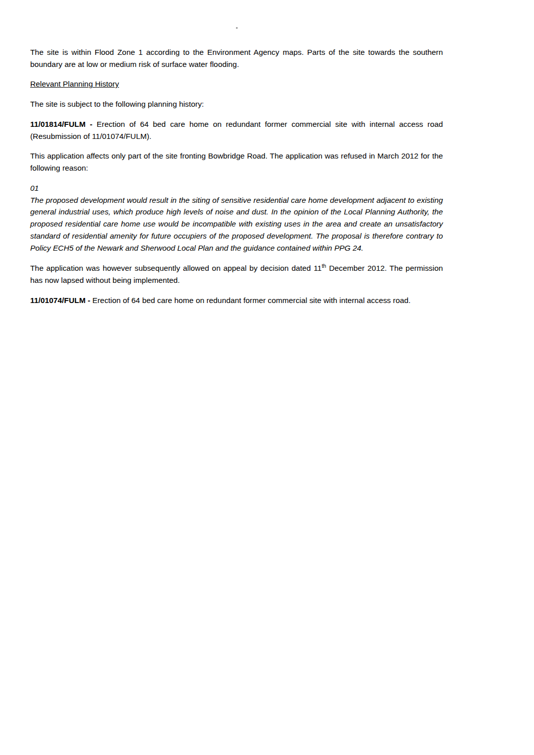The site is within Flood Zone 1 according to the Environment Agency maps. Parts of the site towards the southern boundary are at low or medium risk of surface water flooding.
Relevant Planning History
The site is subject to the following planning history:
11/01814/FULM - Erection of 64 bed care home on redundant former commercial site with internal access road (Resubmission of 11/01074/FULM).
This application affects only part of the site fronting Bowbridge Road. The application was refused in March 2012 for the following reason:
01
The proposed development would result in the siting of sensitive residential care home development adjacent to existing general industrial uses, which produce high levels of noise and dust. In the opinion of the Local Planning Authority, the proposed residential care home use would be incompatible with existing uses in the area and create an unsatisfactory standard of residential amenity for future occupiers of the proposed development. The proposal is therefore contrary to Policy ECH5 of the Newark and Sherwood Local Plan and the guidance contained within PPG 24.
The application was however subsequently allowed on appeal by decision dated 11th December 2012. The permission has now lapsed without being implemented.
11/01074/FULM - Erection of 64 bed care home on redundant former commercial site with internal access road.